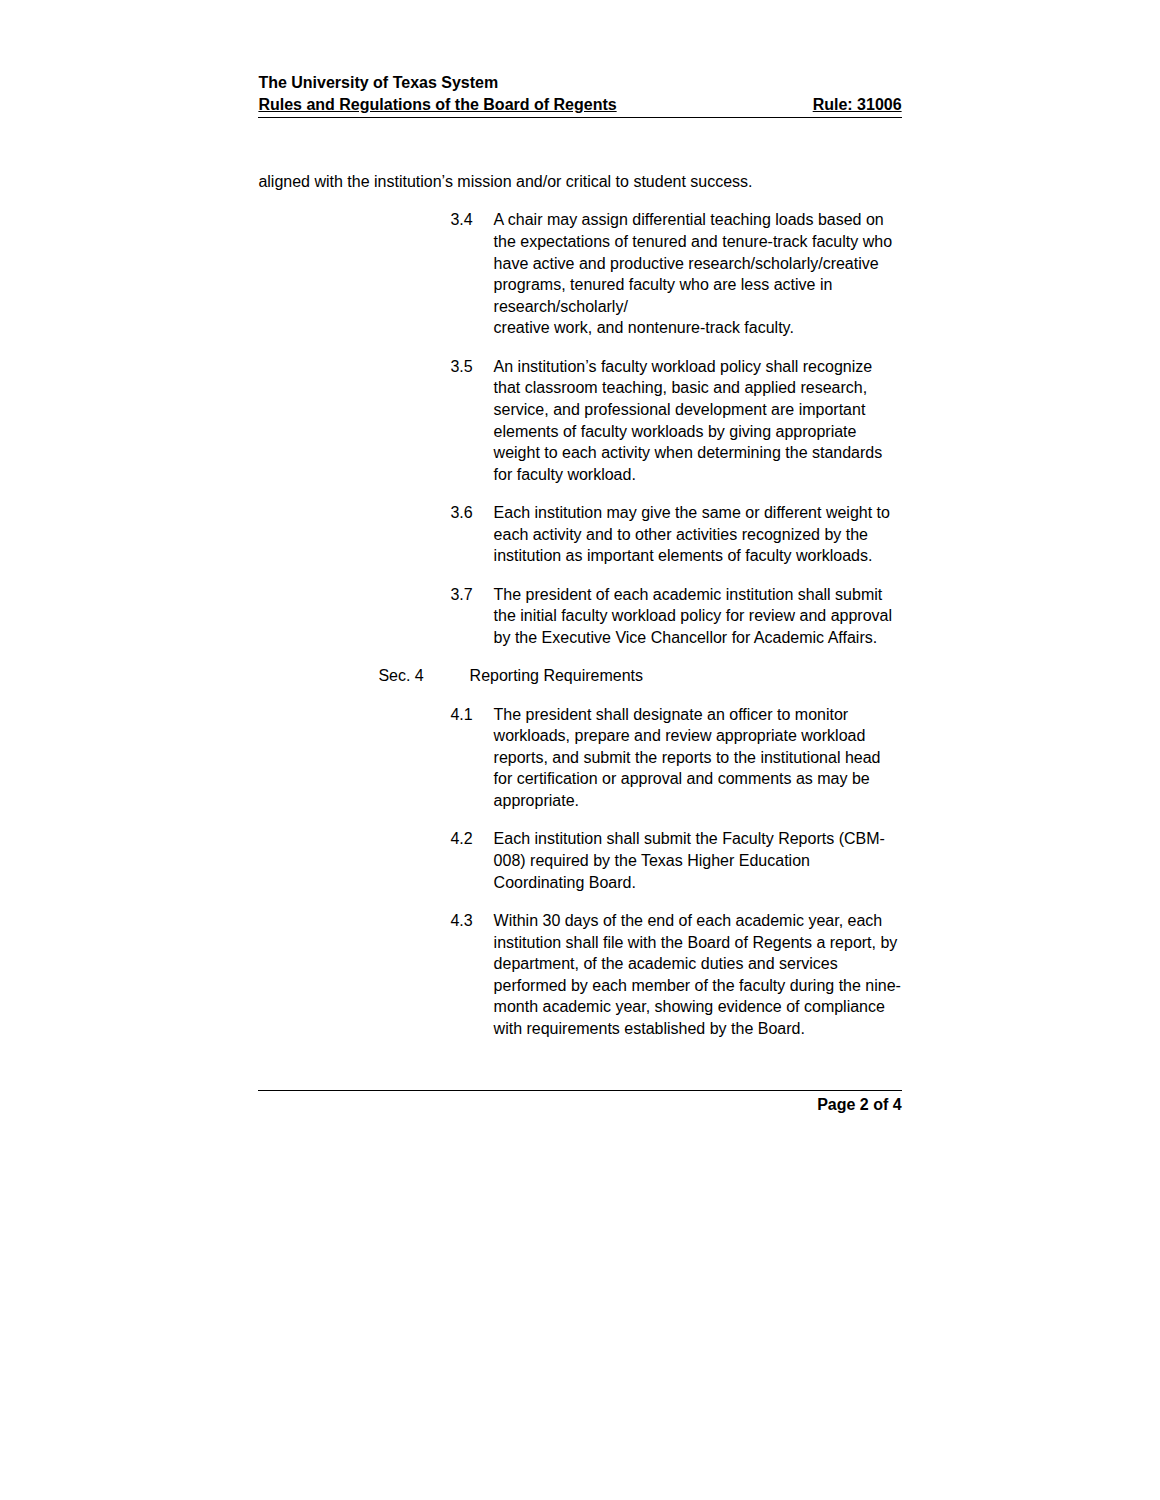The University of Texas System
Rules and Regulations of the Board of Regents Rule: 31006
aligned with the institution’s mission and/or critical to student success.
3.4 A chair may assign differential teaching loads based on the expectations of tenured and tenure-track faculty who have active and productive research/scholarly/creative programs, tenured faculty who are less active in research/scholarly/
creative work, and nontenure-track faculty.
3.5 An institution’s faculty workload policy shall recognize that classroom teaching, basic and applied research, service, and professional development are important elements of faculty workloads by giving appropriate weight to each activity when determining the standards for faculty workload.
3.6 Each institution may give the same or different weight to each activity and to other activities recognized by the institution as important elements of faculty workloads.
3.7 The president of each academic institution shall submit the initial faculty workload policy for review and approval by the Executive Vice Chancellor for Academic Affairs.
Sec. 4 Reporting Requirements
4.1 The president shall designate an officer to monitor workloads, prepare and review appropriate workload reports, and submit the reports to the institutional head for certification or approval and comments as may be appropriate.
4.2 Each institution shall submit the Faculty Reports (CBM-008) required by the Texas Higher Education Coordinating Board.
4.3 Within 30 days of the end of each academic year, each institution shall file with the Board of Regents a report, by department, of the academic duties and services performed by each member of the faculty during the nine-month academic year, showing evidence of compliance with requirements established by the Board.
Page 2 of 4